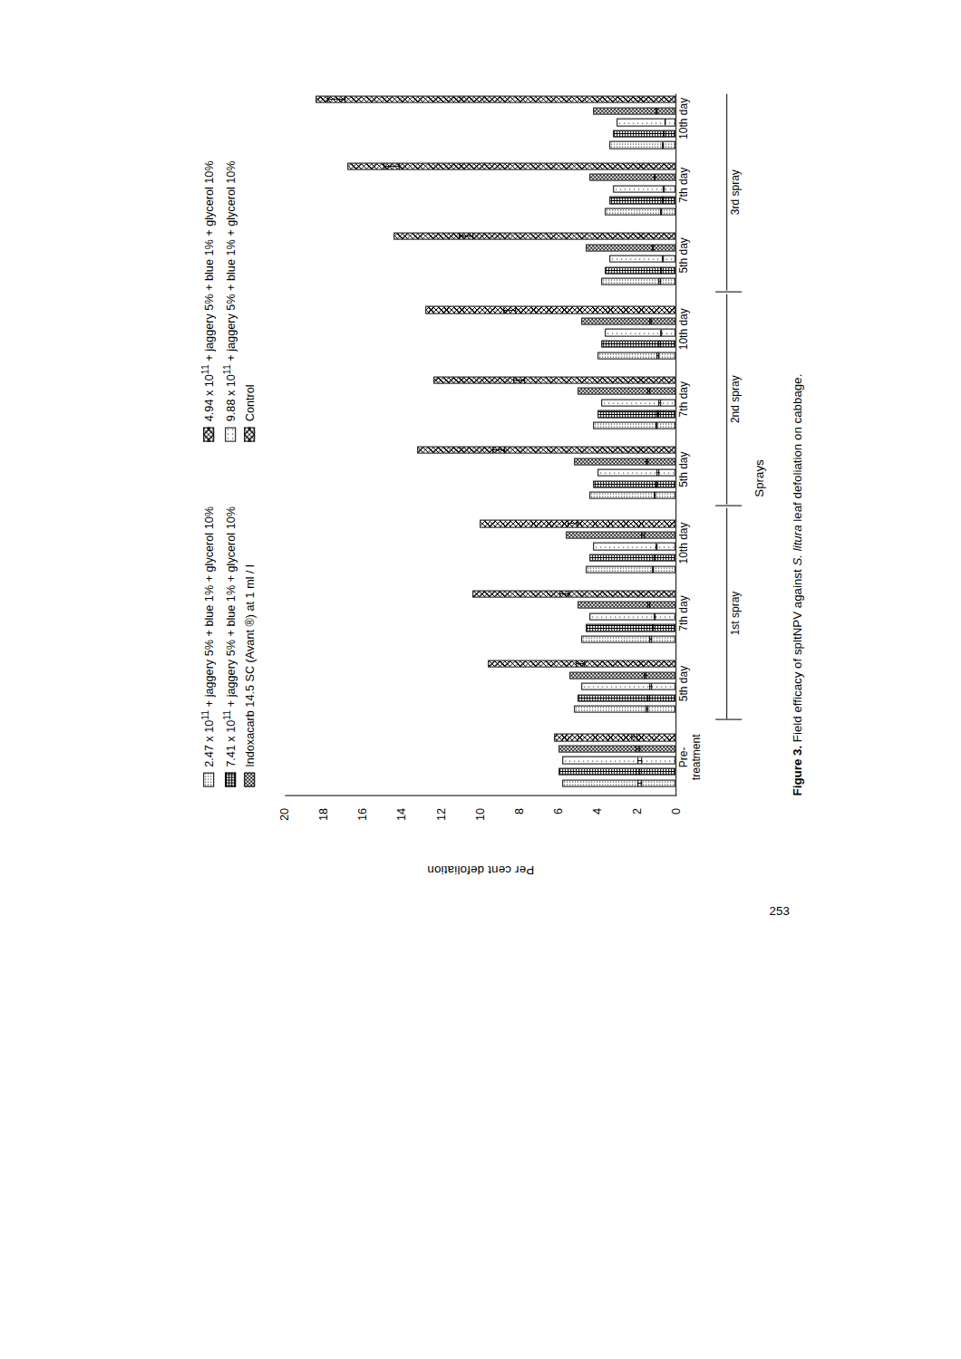| 2.47 x 10 11 + jaggery 5% + blue 1% + glycerol 10% | 4.94 x 10 11 + jaggery 5% + blue 1% + glycerol 10% |
| 7.41 x 10 11 + jaggery 5% + blue 1% + glycerol 10% | 9.88 x 10 11 + jaggery 5% + blue 1% + glycerol 10% |
| Indoxacarb 14.5 SC (Avant ®) at 1 ml / l | Control |
Per cent defoliation
20
18
16
14
12
10
8
6
4
2
0
Pre-
treatment
5th day
7th day
10th day
5th day
7th day
10th day
5th day
7th day
10th day
1st spray
2nd spray
3rd spray
Sprays
Figure 3. Field efficacy of spltNPV against S. litura leaf defoliation on cabbage.
253